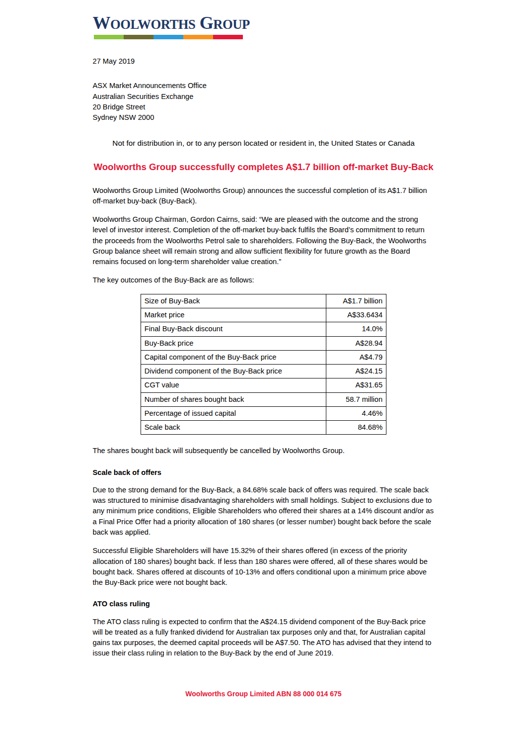WOOLWORTHS GROUP
27 May 2019
ASX Market Announcements Office
Australian Securities Exchange
20 Bridge Street
Sydney NSW 2000
Not for distribution in, or to any person located or resident in, the United States or Canada
Woolworths Group successfully completes A$1.7 billion off-market Buy-Back
Woolworths Group Limited (Woolworths Group) announces the successful completion of its A$1.7 billion off-market buy-back (Buy-Back).
Woolworths Group Chairman, Gordon Cairns, said: “We are pleased with the outcome and the strong level of investor interest. Completion of the off-market buy-back fulfils the Board’s commitment to return the proceeds from the Woolworths Petrol sale to shareholders. Following the Buy-Back, the Woolworths Group balance sheet will remain strong and allow sufficient flexibility for future growth as the Board remains focused on long-term shareholder value creation.”
The key outcomes of the Buy-Back are as follows:
| Size of Buy-Back | A$1.7 billion |
| Market price | A$33.6434 |
| Final Buy-Back discount | 14.0% |
| Buy-Back price | A$28.94 |
| Capital component of the Buy-Back price | A$4.79 |
| Dividend component of the Buy-Back price | A$24.15 |
| CGT value | A$31.65 |
| Number of shares bought back | 58.7 million |
| Percentage of issued capital | 4.46% |
| Scale back | 84.68% |
The shares bought back will subsequently be cancelled by Woolworths Group.
Scale back of offers
Due to the strong demand for the Buy-Back, a 84.68% scale back of offers was required. The scale back was structured to minimise disadvantaging shareholders with small holdings. Subject to exclusions due to any minimum price conditions, Eligible Shareholders who offered their shares at a 14% discount and/or as a Final Price Offer had a priority allocation of 180 shares (or lesser number) bought back before the scale back was applied.
Successful Eligible Shareholders will have 15.32% of their shares offered (in excess of the priority allocation of 180 shares) bought back. If less than 180 shares were offered, all of these shares would be bought back. Shares offered at discounts of 10-13% and offers conditional upon a minimum price above the Buy-Back price were not bought back.
ATO class ruling
The ATO class ruling is expected to confirm that the A$24.15 dividend component of the Buy-Back price will be treated as a fully franked dividend for Australian tax purposes only and that, for Australian capital gains tax purposes, the deemed capital proceeds will be A$7.50. The ATO has advised that they intend to issue their class ruling in relation to the Buy-Back by the end of June 2019.
Woolworths Group Limited ABN 88 000 014 675